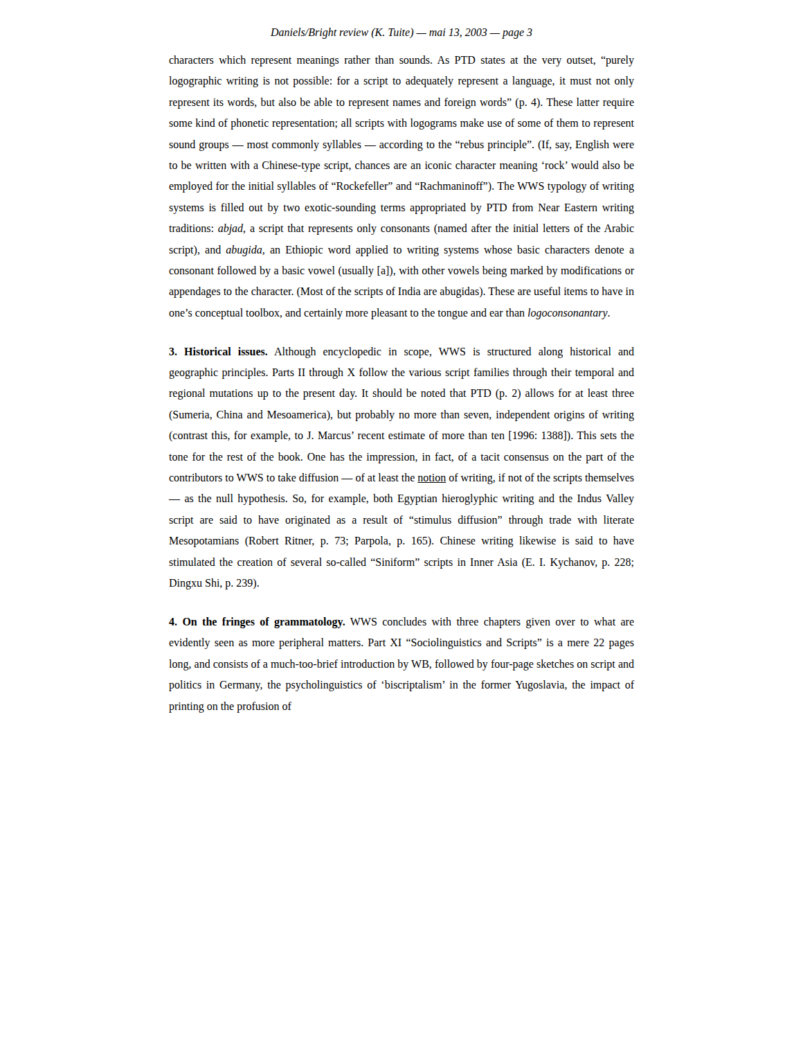Daniels/Bright review (K. Tuite) — mai 13, 2003 — page 3
characters which represent meanings rather than sounds. As PTD states at the very outset, “purely logographic writing is not possible: for a script to adequately represent a language, it must not only represent its words, but also be able to represent names and foreign words” (p. 4). These latter require some kind of phonetic representation; all scripts with logograms make use of some of them to represent sound groups — most commonly syllables — according to the “rebus principle”. (If, say, English were to be written with a Chinese-type script, chances are an iconic character meaning ‘rock’ would also be employed for the initial syllables of “Rockefeller” and “Rachmaninoff”). The WWS typology of writing systems is filled out by two exotic-sounding terms appropriated by PTD from Near Eastern writing traditions: abjad, a script that represents only consonants (named after the initial letters of the Arabic script), and abugida, an Ethiopic word applied to writing systems whose basic characters denote a consonant followed by a basic vowel (usually [a]), with other vowels being marked by modifications or appendages to the character. (Most of the scripts of India are abugidas). These are useful items to have in one’s conceptual toolbox, and certainly more pleasant to the tongue and ear than logoconsonantary.
3. Historical issues.
Although encyclopedic in scope, WWS is structured along historical and geographic principles. Parts II through X follow the various script families through their temporal and regional mutations up to the present day. It should be noted that PTD (p. 2) allows for at least three (Sumeria, China and Mesoamerica), but probably no more than seven, independent origins of writing (contrast this, for example, to J. Marcus’ recent estimate of more than ten [1996: 1388]). This sets the tone for the rest of the book. One has the impression, in fact, of a tacit consensus on the part of the contributors to WWS to take diffusion — of at least the notion of writing, if not of the scripts themselves — as the null hypothesis. So, for example, both Egyptian hieroglyphic writing and the Indus Valley script are said to have originated as a result of “stimulus diffusion” through trade with literate Mesopotamians (Robert Ritner, p. 73; Parpola, p. 165). Chinese writing likewise is said to have stimulated the creation of several so-called “Siniform” scripts in Inner Asia (E. I. Kychanov, p. 228; Dingxu Shi, p. 239).
4. On the fringes of grammatology.
WWS concludes with three chapters given over to what are evidently seen as more peripheral matters. Part XI “Sociolinguistics and Scripts” is a mere 22 pages long, and consists of a much-too-brief introduction by WB, followed by four-page sketches on script and politics in Germany, the psycholinguistics of ‘biscriptalism’ in the former Yugoslavia, the impact of printing on the profusion of